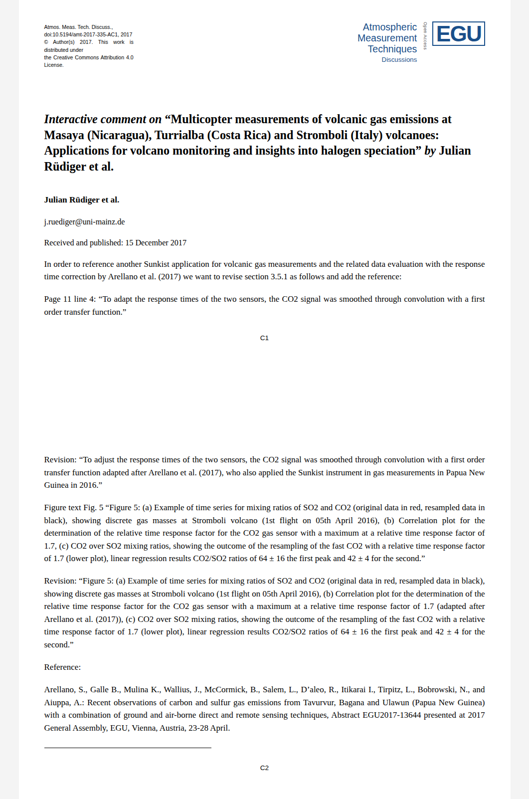Atmos. Meas. Tech. Discuss.,
doi:10.5194/amt-2017-335-AC1, 2017
© Author(s) 2017. This work is distributed under
the Creative Commons Attribution 4.0 License.
Atmospheric Measurement Techniques Discussions
Open Access
EGU
Interactive comment on “Multicopter measurements of volcanic gas emissions at Masaya (Nicaragua), Turrialba (Costa Rica) and Stromboli (Italy) volcanoes: Applications for volcano monitoring and insights into halogen speciation” by Julian Rüdiger et al.
Julian Rüdiger et al.
j.ruediger@uni-mainz.de
Received and published: 15 December 2017
In order to reference another Sunkist application for volcanic gas measurements and the related data evaluation with the response time correction by Arellano et al. (2017) we want to revise section 3.5.1 as follows and add the reference:
Page 11 line 4: “To adapt the response times of the two sensors, the CO2 signal was smoothed through convolution with a first order transfer function.”
C1
Revision: “To adjust the response times of the two sensors, the CO2 signal was smoothed through convolution with a first order transfer function adapted after Arellano et al. (2017), who also applied the Sunkist instrument in gas measurements in Papua New Guinea in 2016.”
Figure text Fig. 5 “Figure 5: (a) Example of time series for mixing ratios of SO2 and CO2 (original data in red, resampled data in black), showing discrete gas masses at Stromboli volcano (1st flight on 05th April 2016), (b) Correlation plot for the determination of the relative time response factor for the CO2 gas sensor with a maximum at a relative time response factor of 1.7, (c) CO2 over SO2 mixing ratios, showing the outcome of the resampling of the fast CO2 with a relative time response factor of 1.7 (lower plot), linear regression results CO2/SO2 ratios of 64 ± 16 the first peak and 42 ± 4 for the second.”
Revision: “Figure 5: (a) Example of time series for mixing ratios of SO2 and CO2 (original data in red, resampled data in black), showing discrete gas masses at Stromboli volcano (1st flight on 05th April 2016), (b) Correlation plot for the determination of the relative time response factor for the CO2 gas sensor with a maximum at a relative time response factor of 1.7 (adapted after Arellano et al. (2017)), (c) CO2 over SO2 mixing ratios, showing the outcome of the resampling of the fast CO2 with a relative time response factor of 1.7 (lower plot), linear regression results CO2/SO2 ratios of 64 ± 16 the first peak and 42 ± 4 for the second.”
Reference:
Arellano, S., Galle B., Mulina K., Wallius, J., McCormick, B., Salem, L., D’aleo, R., Itikarai I., Tirpitz, L., Bobrowski, N., and Aiuppa, A.: Recent observations of carbon and sulfur gas emissions from Tavurvur, Bagana and Ulawun (Papua New Guinea) with a combination of ground and air-borne direct and remote sensing techniques, Abstract EGU2017-13644 presented at 2017 General Assembly, EGU, Vienna, Austria, 23-28 April.
C2